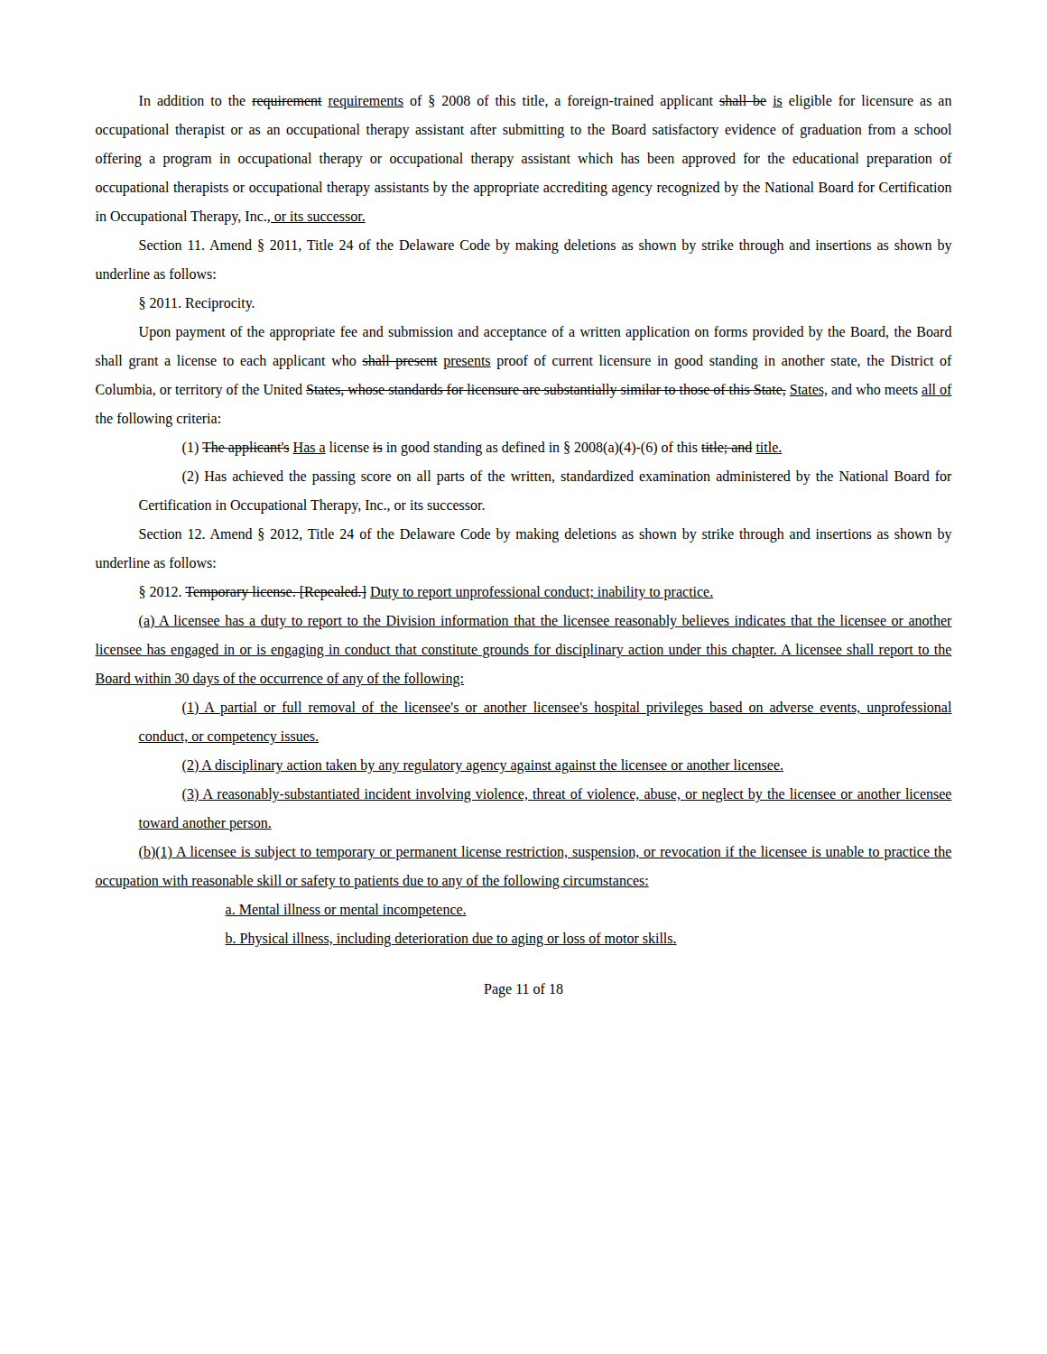In addition to the requirement requirements of § 2008 of this title, a foreign-trained applicant shall be is eligible for licensure as an occupational therapist or as an occupational therapy assistant after submitting to the Board satisfactory evidence of graduation from a school offering a program in occupational therapy or occupational therapy assistant which has been approved for the educational preparation of occupational therapists or occupational therapy assistants by the appropriate accrediting agency recognized by the National Board for Certification in Occupational Therapy, Inc., or its successor.
Section 11. Amend § 2011, Title 24 of the Delaware Code by making deletions as shown by strike through and insertions as shown by underline as follows:
§ 2011. Reciprocity.
Upon payment of the appropriate fee and submission and acceptance of a written application on forms provided by the Board, the Board shall grant a license to each applicant who shall present presents proof of current licensure in good standing in another state, the District of Columbia, or territory of the United States, whose standards for licensure are substantially similar to those of this State, States, and who meets all of the following criteria:
(1) The applicant's Has a license is in good standing as defined in § 2008(a)(4)-(6) of this title; and title.
(2) Has achieved the passing score on all parts of the written, standardized examination administered by the National Board for Certification in Occupational Therapy, Inc., or its successor.
Section 12. Amend § 2012, Title 24 of the Delaware Code by making deletions as shown by strike through and insertions as shown by underline as follows:
§ 2012. Temporary license. [Repealed.] Duty to report unprofessional conduct; inability to practice.
(a) A licensee has a duty to report to the Division information that the licensee reasonably believes indicates that the licensee or another licensee has engaged in or is engaging in conduct that constitute grounds for disciplinary action under this chapter. A licensee shall report to the Board within 30 days of the occurrence of any of the following:
(1) A partial or full removal of the licensee's or another licensee's hospital privileges based on adverse events, unprofessional conduct, or competency issues.
(2) A disciplinary action taken by any regulatory agency against against the licensee or another licensee.
(3) A reasonably-substantiated incident involving violence, threat of violence, abuse, or neglect by the licensee or another licensee toward another person.
(b)(1) A licensee is subject to temporary or permanent license restriction, suspension, or revocation if the licensee is unable to practice the occupation with reasonable skill or safety to patients due to any of the following circumstances:
a. Mental illness or mental incompetence.
b. Physical illness, including deterioration due to aging or loss of motor skills.
Page 11 of 18